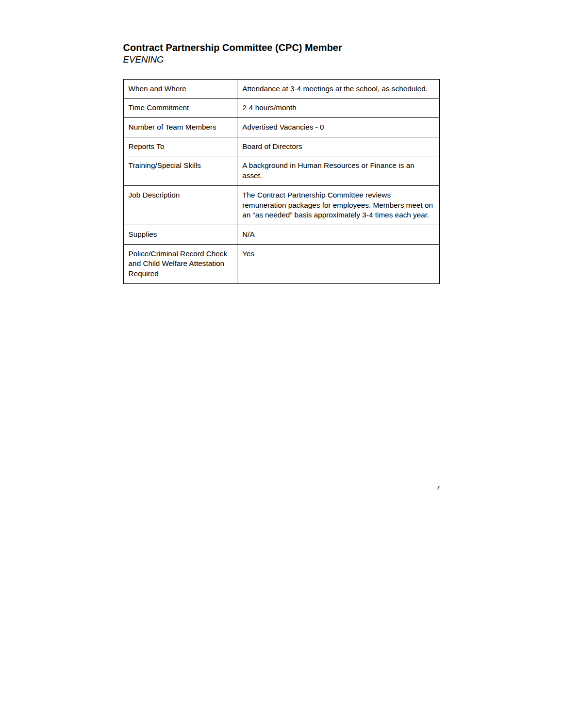Contract Partnership Committee (CPC) Member
EVENING
| When and Where | Attendance at 3-4 meetings at the school, as scheduled. |
| Time Commitment | 2-4 hours/month |
| Number of Team Members | Advertised Vacancies - 0 |
| Reports To | Board of Directors |
| Training/Special Skills | A background in Human Resources or Finance is an asset. |
| Job Description | The Contract Partnership Committee reviews remuneration packages for employees. Members meet on an “as needed” basis approximately 3-4 times each year. |
| Supplies | N/A |
| Police/Criminal Record Check and Child Welfare Attestation Required | Yes |
7